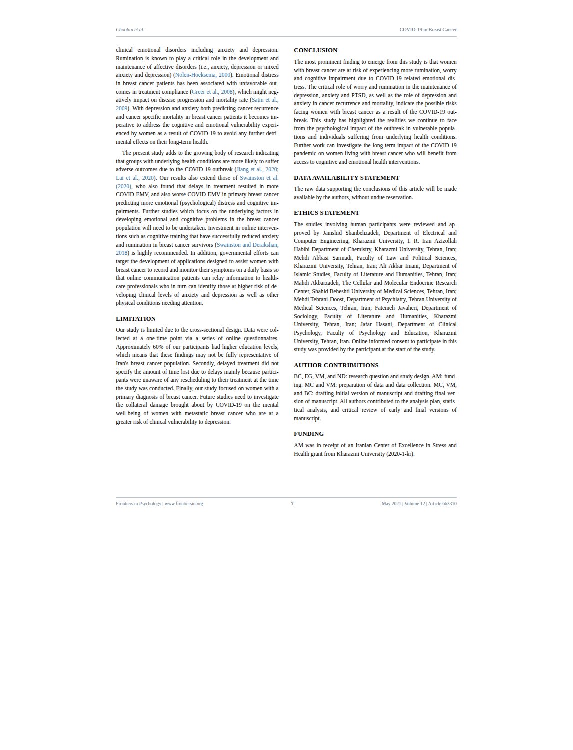Choobin et al.
COVID-19 in Breast Cancer
clinical emotional disorders including anxiety and depression. Rumination is known to play a critical role in the development and maintenance of affective disorders (i.e., anxiety, depression or mixed anxiety and depression) (Nolen-Hoeksema, 2000). Emotional distress in breast cancer patients has been associated with unfavorable outcomes in treatment compliance (Greer et al., 2008), which might negatively impact on disease progression and mortality rate (Satin et al., 2009). With depression and anxiety both predicting cancer recurrence and cancer specific mortality in breast cancer patients it becomes imperative to address the cognitive and emotional vulnerability experienced by women as a result of COVID-19 to avoid any further detrimental effects on their long-term health.
The present study adds to the growing body of research indicating that groups with underlying health conditions are more likely to suffer adverse outcomes due to the COVID-19 outbreak (Jiang et al., 2020; Lai et al., 2020). Our results also extend those of Swainston et al. (2020), who also found that delays in treatment resulted in more COVID-EMV, and also worse COVID-EMV in primary breast cancer predicting more emotional (psychological) distress and cognitive impairments. Further studies which focus on the underlying factors in developing emotional and cognitive problems in the breast cancer population will need to be undertaken. Investment in online interventions such as cognitive training that have successfully reduced anxiety and rumination in breast cancer survivors (Swainston and Derakshan, 2018) is highly recommended. In addition, governmental efforts can target the development of applications designed to assist women with breast cancer to record and monitor their symptoms on a daily basis so that online communication patients can relay information to healthcare professionals who in turn can identify those at higher risk of developing clinical levels of anxiety and depression as well as other physical conditions needing attention.
Limitation
Our study is limited due to the cross-sectional design. Data were collected at a one-time point via a series of online questionnaires. Approximately 60% of our participants had higher education levels, which means that these findings may not be fully representative of Iran's breast cancer population. Secondly, delayed treatment did not specify the amount of time lost due to delays mainly because participants were unaware of any rescheduling to their treatment at the time the study was conducted. Finally, our study focused on women with a primary diagnosis of breast cancer. Future studies need to investigate the collateral damage brought about by COVID-19 on the mental well-being of women with metastatic breast cancer who are at a greater risk of clinical vulnerability to depression.
Conclusion
The most prominent finding to emerge from this study is that women with breast cancer are at risk of experiencing more rumination, worry and cognitive impairment due to COVID-19 related emotional distress. The critical role of worry and rumination in the maintenance of depression, anxiety and PTSD, as well as the role of depression and anxiety in cancer recurrence and mortality, indicate the possible risks facing women with breast cancer as a result of the COVID-19 outbreak. This study has highlighted the realities we continue to face from the psychological impact of the outbreak in vulnerable populations and individuals suffering from underlying health conditions. Further work can investigate the long-term impact of the COVID-19 pandemic on women living with breast cancer who will benefit from access to cognitive and emotional health interventions.
Data Availability Statement
The raw data supporting the conclusions of this article will be made available by the authors, without undue reservation.
Ethics Statement
The studies involving human participants were reviewed and approved by Jamshid Shanbehzadeh, Department of Electrical and Computer Engineering, Kharazmi University, I. R. Iran Azizollah Habibi Department of Chemistry, Kharazmi University, Tehran, Iran; Mehdi Abbasi Sarmadi, Faculty of Law and Political Sciences, Kharazmi University, Tehran, Iran; Ali Akbar Imani, Department of Islamic Studies, Faculty of Literature and Humanities, Tehran, Iran; Mahdi Akbarzadeh, The Cellular and Molecular Endocrine Research Center, Shahid Beheshti University of Medical Sciences, Tehran, Iran; Mehdi Tehrani-Doost, Department of Psychiatry, Tehran University of Medical Sciences, Tehran, Iran; Fatemeh Javaheri, Department of Sociology, Faculty of Literature and Humanities, Kharazmi University, Tehran, Iran; Jafar Hasani, Department of Clinical Psychology, Faculty of Psychology and Education, Kharazmi University, Tehran, Iran. Online informed consent to participate in this study was provided by the participant at the start of the study.
Author Contributions
BC, EG, VM, and ND: research question and study design. AM: funding. MC and VM: preparation of data and data collection. MC, VM, and BC: drafting initial version of manuscript and drafting final version of manuscript. All authors contributed to the analysis plan, statistical analysis, and critical review of early and final versions of manuscript.
Funding
AM was in receipt of an Iranian Center of Excellence in Stress and Health grant from Kharazmi University (2020-1-kr).
Frontiers in Psychology | www.frontiersin.org
7
May 2021 | Volume 12 | Article 663310